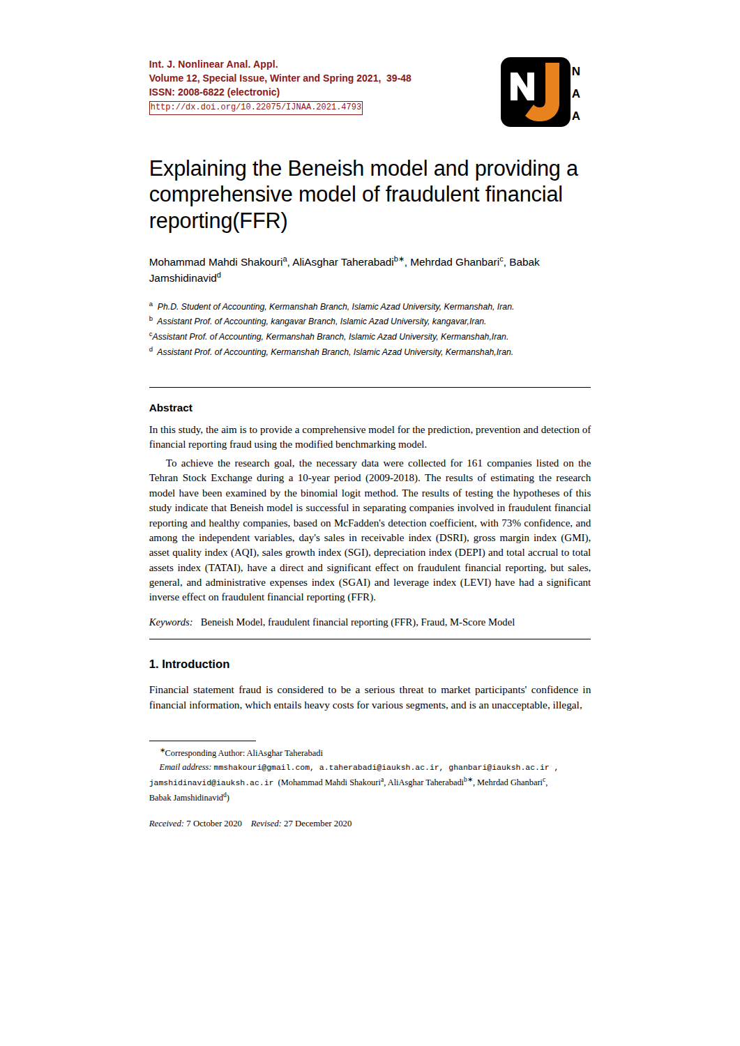Int. J. Nonlinear Anal. Appl.
Volume 12, Special Issue, Winter and Spring 2021, 39-48
ISSN: 2008-6822 (electronic)
http://dx.doi.org/10.22075/IJNAA.2021.4793
N A A
Explaining the Beneish model and providing a comprehensive model of fraudulent financial reporting(FFR)
Mohammad Mahdi Shakouria, AliAsghar Taherabadib∗, Mehrdad Ghanbaric, Babak Jamshidinavidd
a Ph.D. Student of Accounting, Kermanshah Branch, Islamic Azad University, Kermanshah, Iran.
b Assistant Prof. of Accounting, kangavar Branch, Islamic Azad University, kangavar,Iran.
cAssistant Prof. of Accounting, Kermanshah Branch, Islamic Azad University, Kermanshah,Iran.
d Assistant Prof. of Accounting, Kermanshah Branch, Islamic Azad University, Kermanshah,Iran.
Abstract
In this study, the aim is to provide a comprehensive model for the prediction, prevention and detection of financial reporting fraud using the modified benchmarking model.
To achieve the research goal, the necessary data were collected for 161 companies listed on the Tehran Stock Exchange during a 10-year period (2009-2018). The results of estimating the research model have been examined by the binomial logit method. The results of testing the hypotheses of this study indicate that Beneish model is successful in separating companies involved in fraudulent financial reporting and healthy companies, based on McFadden's detection coefficient, with 73% confidence, and among the independent variables, day's sales in receivable index (DSRI), gross margin index (GMI), asset quality index (AQI), sales growth index (SGI), depreciation index (DEPI) and total accrual to total assets index (TATAI), have a direct and significant effect on fraudulent financial reporting, but sales, general, and administrative expenses index (SGAI) and leverage index (LEVI) have had a significant inverse effect on fraudulent financial reporting (FFR).
Keywords: Beneish Model, fraudulent financial reporting (FFR), Fraud, M-Score Model
1. Introduction
Financial statement fraud is considered to be a serious threat to market participants' confidence in financial information, which entails heavy costs for various segments, and is an unacceptable, illegal,
∗Corresponding Author: AliAsghar Taherabadi
Email address: mmshakouri@gmail.com, a.taherabadi@iauksh.ac.ir, ghanbari@iauksh.ac.ir ,
jamshidinavid@iauksh.ac.ir (Mohammad Mahdi Shakouria, AliAsghar Taherabadib∗, Mehrdad Ghanbaric,
Babak Jamshidinavidd)
Received: 7 October 2020 Revised: 27 December 2020